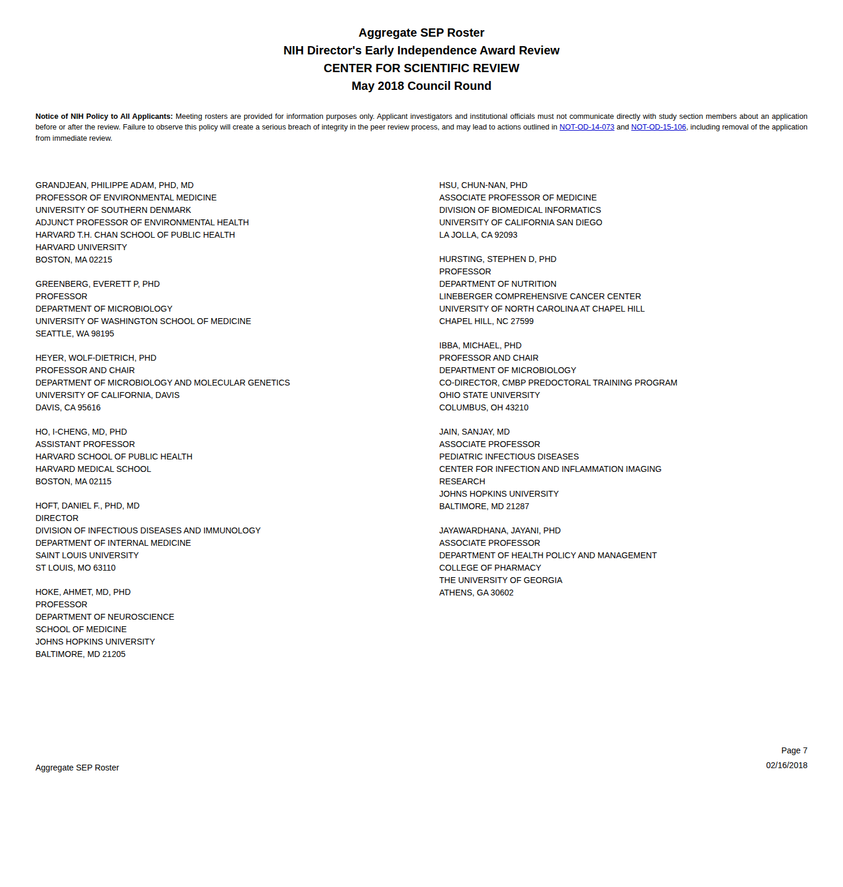Aggregate SEP Roster
NIH Director's Early Independence Award Review
CENTER FOR SCIENTIFIC REVIEW
May 2018 Council Round
Notice of NIH Policy to All Applicants: Meeting rosters are provided for information purposes only. Applicant investigators and institutional officials must not communicate directly with study section members about an application before or after the review. Failure to observe this policy will create a serious breach of integrity in the peer review process, and may lead to actions outlined in NOT-OD-14-073 and NOT-OD-15-106, including removal of the application from immediate review.
GRANDJEAN, PHILIPPE ADAM, PHD, MD
PROFESSOR OF ENVIRONMENTAL MEDICINE
UNIVERSITY OF SOUTHERN DENMARK
ADJUNCT PROFESSOR OF ENVIRONMENTAL HEALTH
HARVARD T.H. CHAN SCHOOL OF PUBLIC HEALTH
HARVARD UNIVERSITY
BOSTON, MA 02215
GREENBERG, EVERETT P, PHD
PROFESSOR
DEPARTMENT OF MICROBIOLOGY
UNIVERSITY OF WASHINGTON SCHOOL OF MEDICINE
SEATTLE, WA 98195
HEYER, WOLF-DIETRICH, PHD
PROFESSOR AND CHAIR
DEPARTMENT OF MICROBIOLOGY AND MOLECULAR GENETICS
UNIVERSITY OF CALIFORNIA, DAVIS
DAVIS, CA 95616
HO, I-CHENG, MD, PHD
ASSISTANT PROFESSOR
HARVARD SCHOOL OF PUBLIC HEALTH
HARVARD MEDICAL SCHOOL
BOSTON, MA 02115
HOFT, DANIEL F., PHD, MD
DIRECTOR
DIVISION OF INFECTIOUS DISEASES AND IMMUNOLOGY
DEPARTMENT OF INTERNAL MEDICINE
SAINT LOUIS UNIVERSITY
ST LOUIS, MO 63110
HOKE, AHMET, MD, PHD
PROFESSOR
DEPARTMENT OF NEUROSCIENCE
SCHOOL OF MEDICINE
JOHNS HOPKINS UNIVERSITY
BALTIMORE, MD 21205
HSU, CHUN-NAN, PHD
ASSOCIATE PROFESSOR OF MEDICINE
DIVISION OF BIOMEDICAL INFORMATICS
UNIVERSITY OF CALIFORNIA SAN DIEGO
LA JOLLA, CA 92093
HURSTING, STEPHEN D, PHD
PROFESSOR
DEPARTMENT OF NUTRITION
LINEBERGER COMPREHENSIVE CANCER CENTER
UNIVERSITY OF NORTH CAROLINA AT CHAPEL HILL
CHAPEL HILL, NC 27599
IBBA, MICHAEL, PHD
PROFESSOR AND CHAIR
DEPARTMENT OF MICROBIOLOGY
CO-DIRECTOR, CMBP PREDOCTORAL TRAINING PROGRAM
OHIO STATE UNIVERSITY
COLUMBUS, OH 43210
JAIN, SANJAY, MD
ASSOCIATE PROFESSOR
PEDIATRIC INFECTIOUS DISEASES
CENTER FOR INFECTION AND INFLAMMATION IMAGING
RESEARCH
JOHNS HOPKINS UNIVERSITY
BALTIMORE, MD 21287
JAYAWARDHANA, JAYANI, PHD
ASSOCIATE PROFESSOR
DEPARTMENT OF HEALTH POLICY AND MANAGEMENT
COLLEGE OF PHARMACY
THE UNIVERSITY OF GEORGIA
ATHENS, GA 30602
Aggregate SEP Roster
Page 7
02/16/2018